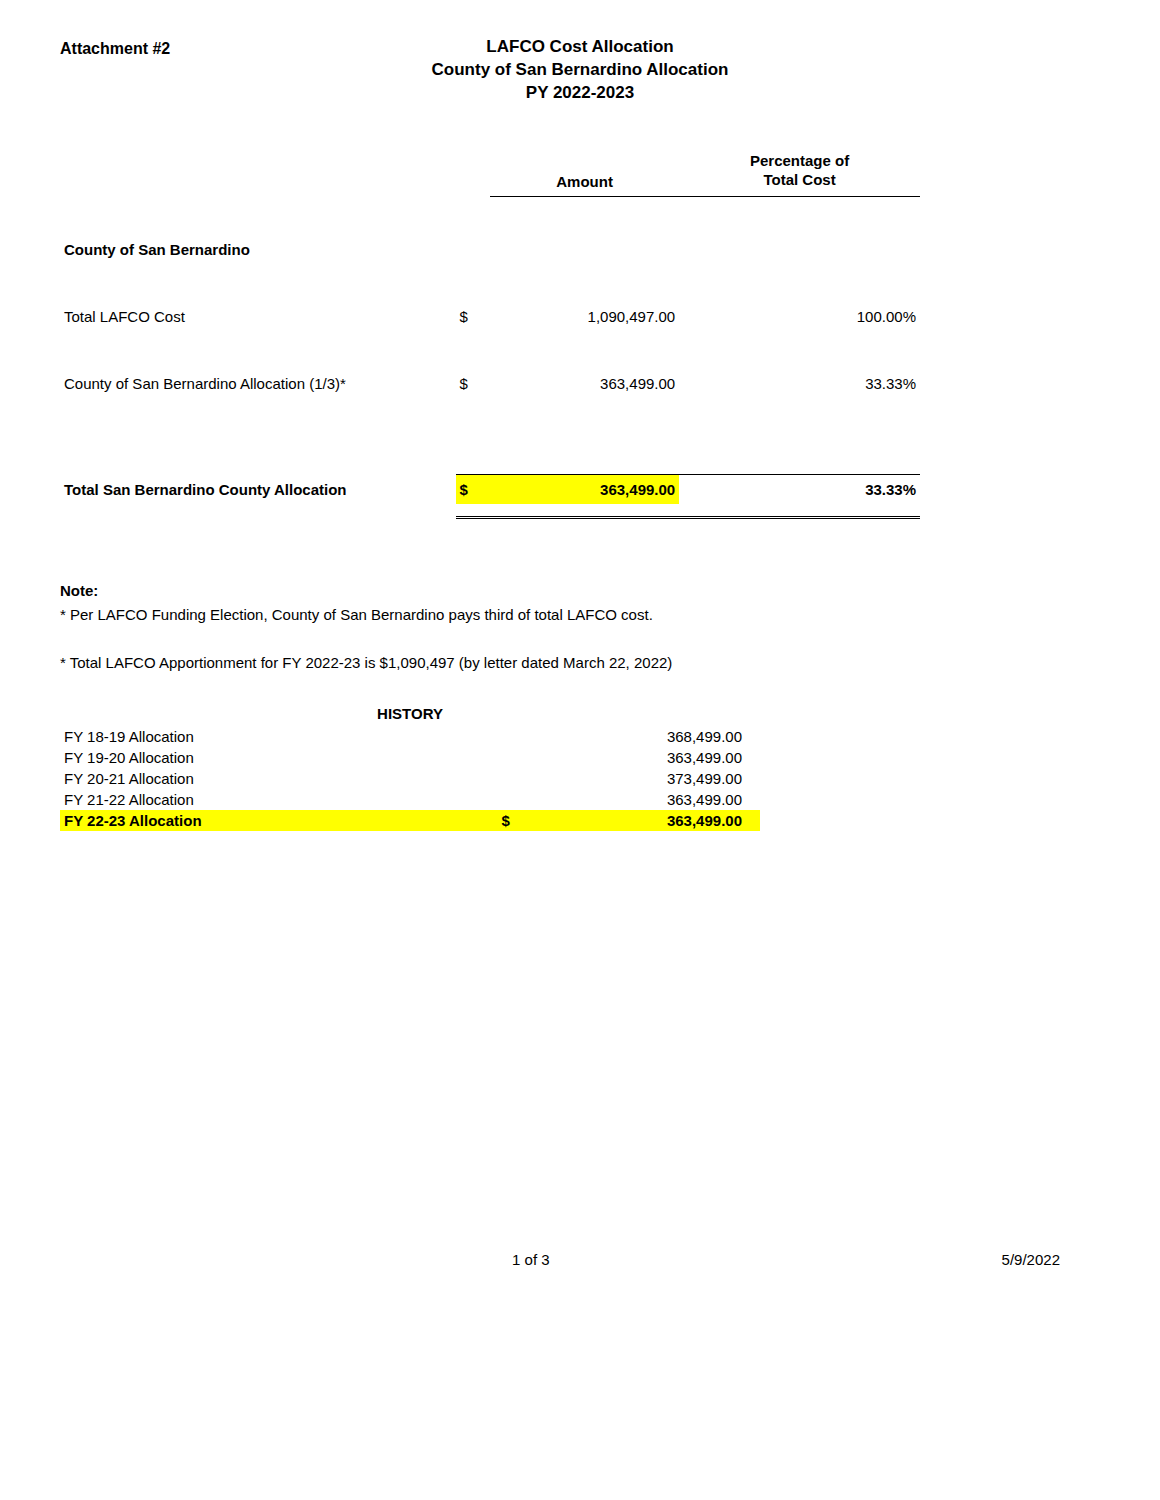Attachment #2
LAFCO Cost Allocation
County of San Bernardino Allocation
PY 2022-2023
| | | Amount | Percentage of Total Cost |
| County of San Bernardino | | | |
| Total LAFCO Cost | $ | 1,090,497.00 | 100.00% |
| County of San Bernardino Allocation (1/3)* | $ | 363,499.00 | 33.33% |
| Total San Bernardino County Allocation | $ | 363,499.00 | 33.33% |
Note:
* Per LAFCO Funding Election, County of San Bernardino pays third of total LAFCO cost.
* Total LAFCO Apportionment for FY 2022-23 is $1,090,497 (by letter dated March 22, 2022)
HISTORY
| FY 18-19 Allocation | | 368,499.00 |
| FY 19-20 Allocation | | 363,499.00 |
| FY 20-21 Allocation | | 373,499.00 |
| FY 21-22 Allocation | | 363,499.00 |
| FY 22-23 Allocation | $ | 363,499.00 |
1 of 3
5/9/2022